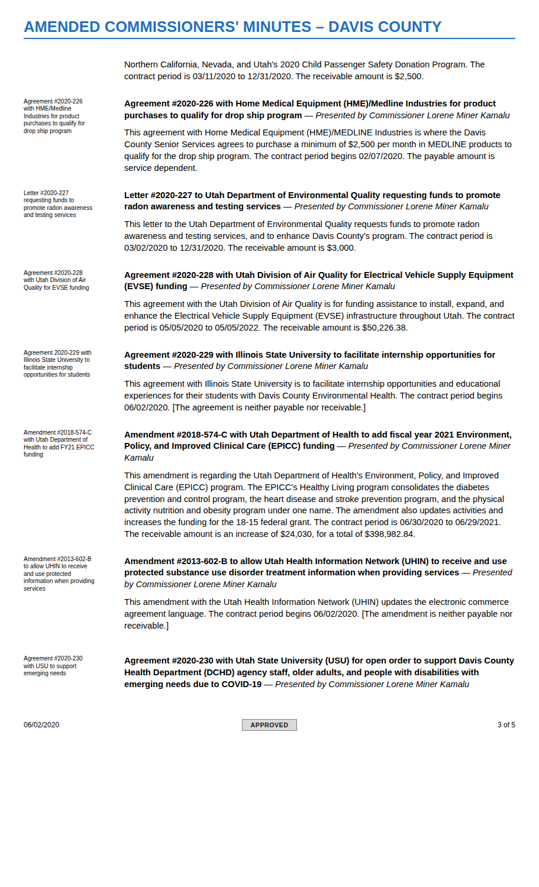AMENDED COMMISSIONERS' MINUTES – DAVIS COUNTY
Northern California, Nevada, and Utah's 2020 Child Passenger Safety Donation Program. The contract period is 03/11/2020 to 12/31/2020. The receivable amount is $2,500.
Agreement #2020-226 with HME/Medline Industries for product purchases to qualify for drop ship program
Agreement #2020-226 with Home Medical Equipment (HME)/Medline Industries for product purchases to qualify for drop ship program — Presented by Commissioner Lorene Miner Kamalu
This agreement with Home Medical Equipment (HME)/MEDLINE Industries is where the Davis County Senior Services agrees to purchase a minimum of $2,500 per month in MEDLINE products to qualify for the drop ship program. The contract period begins 02/07/2020. The payable amount is service dependent.
Letter #2020-227 requesting funds to promote radon awareness and testing services
Letter #2020-227 to Utah Department of Environmental Quality requesting funds to promote radon awareness and testing services — Presented by Commissioner Lorene Miner Kamalu
This letter to the Utah Department of Environmental Quality requests funds to promote radon awareness and testing services, and to enhance Davis County's program. The contract period is 03/02/2020 to 12/31/2020. The receivable amount is $3,000.
Agreement #2020-228 with Utah Division of Air Quality for EVSE funding
Agreement #2020-228 with Utah Division of Air Quality for Electrical Vehicle Supply Equipment (EVSE) funding — Presented by Commissioner Lorene Miner Kamalu
This agreement with the Utah Division of Air Quality is for funding assistance to install, expand, and enhance the Electrical Vehicle Supply Equipment (EVSE) infrastructure throughout Utah. The contract period is 05/05/2020 to 05/05/2022. The receivable amount is $50,226.38.
Agreement 2020-229 with Illinois State University to facilitate internship opportunities for students
Agreement #2020-229 with Illinois State University to facilitate internship opportunities for students — Presented by Commissioner Lorene Miner Kamalu
This agreement with Illinois State University is to facilitate internship opportunities and educational experiences for their students with Davis County Environmental Health. The contract period begins 06/02/2020. [The agreement is neither payable nor receivable.]
Amendment #2018-574-C with Utah Department of Health to add FY21 EPICC funding
Amendment #2018-574-C with Utah Department of Health to add fiscal year 2021 Environment, Policy, and Improved Clinical Care (EPICC) funding — Presented by Commissioner Lorene Miner Kamalu
This amendment is regarding the Utah Department of Health's Environment, Policy, and Improved Clinical Care (EPICC) program. The EPICC's Healthy Living program consolidates the diabetes prevention and control program, the heart disease and stroke prevention program, and the physical activity nutrition and obesity program under one name. The amendment also updates activities and increases the funding for the 18-15 federal grant. The contract period is 06/30/2020 to 06/29/2021. The receivable amount is an increase of $24,030, for a total of $398,982.84.
Amendment #2013-602-B to allow UHIN to receive and use protected information when providing services
Amendment #2013-602-B to allow Utah Health Information Network (UHIN) to receive and use protected substance use disorder treatment information when providing services — Presented by Commissioner Lorene Miner Kamalu
This amendment with the Utah Health Information Network (UHIN) updates the electronic commerce agreement language. The contract period begins 06/02/2020. [The amendment is neither payable nor receivable.]
Agreement #2020-230 with USU to support emerging needs
Agreement #2020-230 with Utah State University (USU) for open order to support Davis County Health Department (DCHD) agency staff, older adults, and people with disabilities with emerging needs due to COVID-19 — Presented by Commissioner Lorene Miner Kamalu
06/02/2020
APPROVED
3 of 5